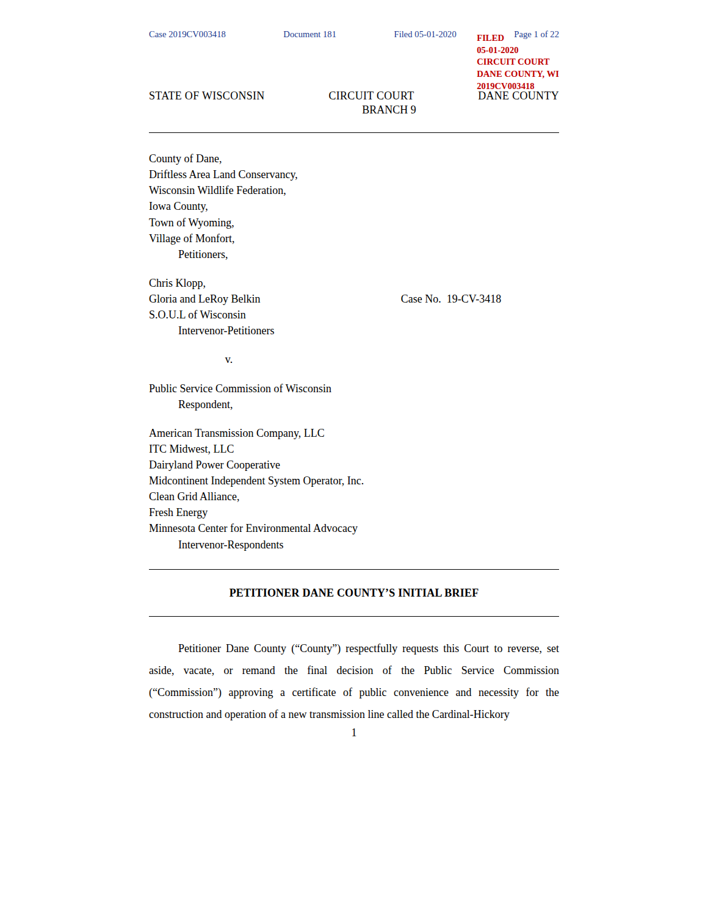Case 2019CV003418 Document 181 Filed 05-01-2020 Page 1 of 22
FILED
05-01-2020
CIRCUIT COURT
DANE COUNTY, WI
2019CV003418
STATE OF WISCONSIN CIRCUIT COURT DANE COUNTY
BRANCH 9
County of Dane,
Driftless Area Land Conservancy,
Wisconsin Wildlife Federation,
Iowa County,
Town of Wyoming,
Village of Monfort,
Petitioners,
Chris Klopp,
Gloria and LeRoy BelkinCase No. 19-CV-3418
S.O.U.L of Wisconsin
Intervenor-Petitioners
v.
Public Service Commission of Wisconsin
Respondent,
American Transmission Company, LLC
ITC Midwest, LLC
Dairyland Power Cooperative
Midcontinent Independent System Operator, Inc.
Clean Grid Alliance,
Fresh Energy
Minnesota Center for Environmental Advocacy
Intervenor-Respondents
PETITIONER DANE COUNTY’S INITIAL BRIEF
Petitioner Dane County (“County”) respectfully requests this Court to reverse, set aside, vacate, or remand the final decision of the Public Service Commission (“Commission”) approving a certificate of public convenience and necessity for the construction and operation of a new transmission line called the Cardinal-Hickory
1